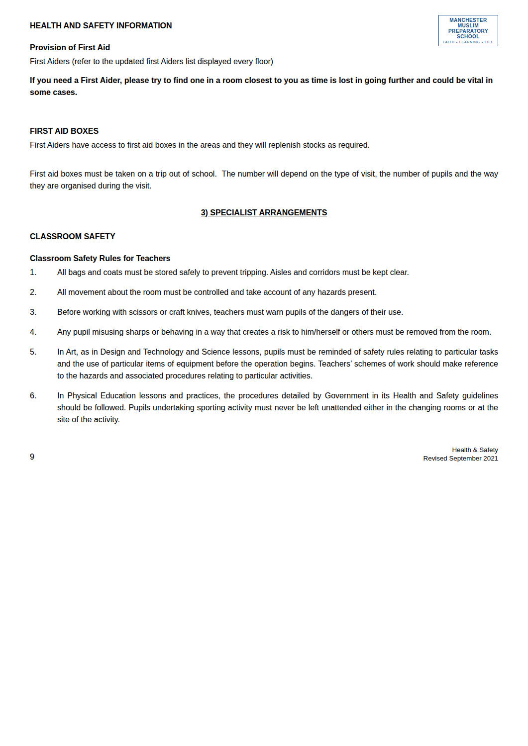MANCHESTER
MUSLIM
PREPARATORY
SCHOOL
FAITH • LEARNING • LIFE
HEALTH AND SAFETY INFORMATION
Provision of First Aid
First Aiders (refer to the updated first Aiders list displayed every floor)
If you need a First Aider, please try to find one in a room closest to you as time is lost in going further and could be vital in some cases.
FIRST AID BOXES
First Aiders have access to first aid boxes in the areas and they will replenish stocks as required.
First aid boxes must be taken on a trip out of school. The number will depend on the type of visit, the number of pupils and the way they are organised during the visit.
3) SPECIALIST ARRANGEMENTS
CLASSROOM SAFETY
Classroom Safety Rules for Teachers
1. All bags and coats must be stored safely to prevent tripping. Aisles and corridors must be kept clear.
2. All movement about the room must be controlled and take account of any hazards present.
3. Before working with scissors or craft knives, teachers must warn pupils of the dangers of their use.
4. Any pupil misusing sharps or behaving in a way that creates a risk to him/herself or others must be removed from the room.
5. In Art, as in Design and Technology and Science lessons, pupils must be reminded of safety rules relating to particular tasks and the use of particular items of equipment before the operation begins. Teachers’ schemes of work should make reference to the hazards and associated procedures relating to particular activities.
6. In Physical Education lessons and practices, the procedures detailed by Government in its Health and Safety guidelines should be followed. Pupils undertaking sporting activity must never be left unattended either in the changing rooms or at the site of the activity.
9
Health & Safety
Revised September 2021